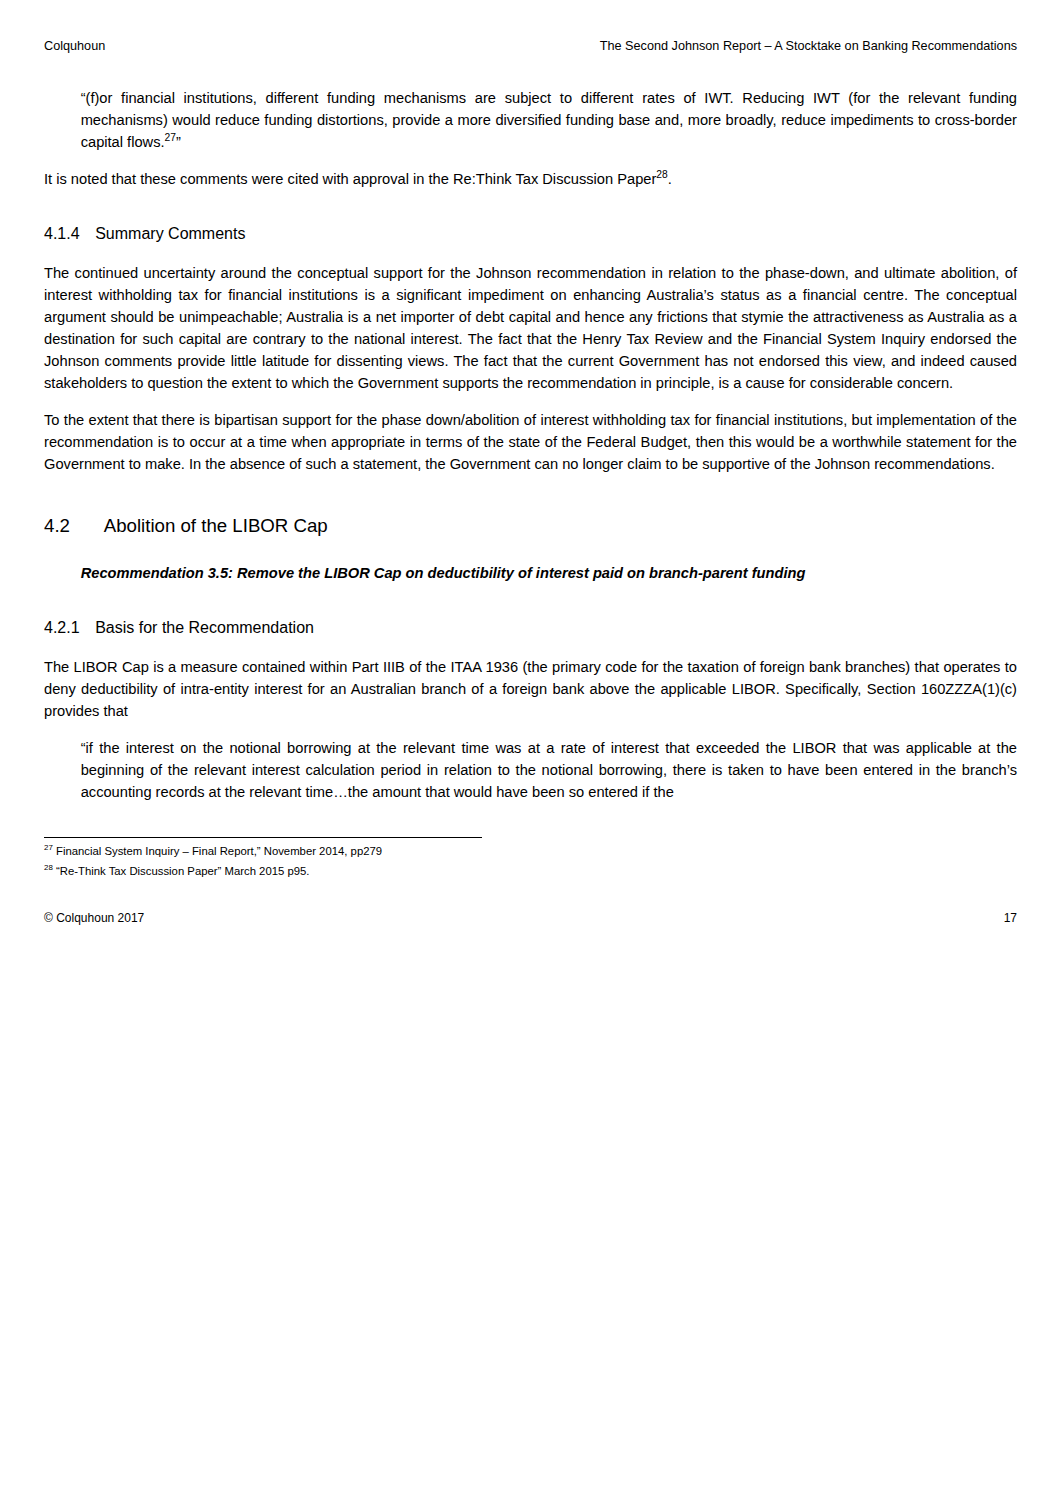Colquhoun
The Second Johnson Report – A Stocktake on Banking Recommendations
“(f)or financial institutions, different funding mechanisms are subject to different rates of IWT. Reducing IWT (for the relevant funding mechanisms) would reduce funding distortions, provide a more diversified funding base and, more broadly, reduce impediments to cross-border capital flows.27”
It is noted that these comments were cited with approval in the Re:Think Tax Discussion Paper28.
4.1.4 Summary Comments
The continued uncertainty around the conceptual support for the Johnson recommendation in relation to the phase-down, and ultimate abolition, of interest withholding tax for financial institutions is a significant impediment on enhancing Australia’s status as a financial centre. The conceptual argument should be unimpeachable; Australia is a net importer of debt capital and hence any frictions that stymie the attractiveness as Australia as a destination for such capital are contrary to the national interest. The fact that the Henry Tax Review and the Financial System Inquiry endorsed the Johnson comments provide little latitude for dissenting views. The fact that the current Government has not endorsed this view, and indeed caused stakeholders to question the extent to which the Government supports the recommendation in principle, is a cause for considerable concern.
To the extent that there is bipartisan support for the phase down/abolition of interest withholding tax for financial institutions, but implementation of the recommendation is to occur at a time when appropriate in terms of the state of the Federal Budget, then this would be a worthwhile statement for the Government to make. In the absence of such a statement, the Government can no longer claim to be supportive of the Johnson recommendations.
4.2 Abolition of the LIBOR Cap
Recommendation 3.5: Remove the LIBOR Cap on deductibility of interest paid on branch-parent funding
4.2.1 Basis for the Recommendation
The LIBOR Cap is a measure contained within Part IIIB of the ITAA 1936 (the primary code for the taxation of foreign bank branches) that operates to deny deductibility of intra-entity interest for an Australian branch of a foreign bank above the applicable LIBOR. Specifically, Section 160ZZZA(1)(c) provides that
“if the interest on the notional borrowing at the relevant time was at a rate of interest that exceeded the LIBOR that was applicable at the beginning of the relevant interest calculation period in relation to the notional borrowing, there is taken to have been entered in the branch’s accounting records at the relevant time…the amount that would have been so entered if the
27 Financial System Inquiry – Final Report,” November 2014, pp279
28 “Re-Think Tax Discussion Paper” March 2015 p95.
© Colquhoun 2017
17